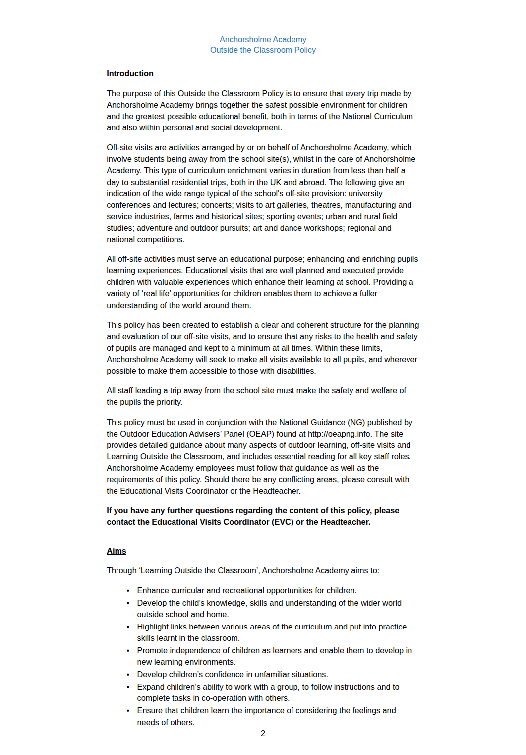Anchorsholme Academy
Outside the Classroom Policy
Introduction
The purpose of this Outside the Classroom Policy is to ensure that every trip made by Anchorsholme Academy brings together the safest possible environment for children and the greatest possible educational benefit, both in terms of the National Curriculum and also within personal and social development.
Off-site visits are activities arranged by or on behalf of Anchorsholme Academy, which involve students being away from the school site(s), whilst in the care of Anchorsholme Academy. This type of curriculum enrichment varies in duration from less than half a day to substantial residential trips, both in the UK and abroad. The following give an indication of the wide range typical of the school's off-site provision: university conferences and lectures; concerts; visits to art galleries, theatres, manufacturing and service industries, farms and historical sites; sporting events; urban and rural field studies; adventure and outdoor pursuits; art and dance workshops; regional and national competitions.
All off-site activities must serve an educational purpose; enhancing and enriching pupils learning experiences. Educational visits that are well planned and executed provide children with valuable experiences which enhance their learning at school. Providing a variety of ‘real life’ opportunities for children enables them to achieve a fuller understanding of the world around them.
This policy has been created to establish a clear and coherent structure for the planning and evaluation of our off-site visits, and to ensure that any risks to the health and safety of pupils are managed and kept to a minimum at all times. Within these limits, Anchorsholme Academy will seek to make all visits available to all pupils, and wherever possible to make them accessible to those with disabilities.
All staff leading a trip away from the school site must make the safety and welfare of the pupils the priority.
This policy must be used in conjunction with the National Guidance (NG) published by the Outdoor Education Advisers’ Panel (OEAP) found at http://oeapng.info. The site provides detailed guidance about many aspects of outdoor learning, off-site visits and Learning Outside the Classroom, and includes essential reading for all key staff roles. Anchorsholme Academy employees must follow that guidance as well as the requirements of this policy. Should there be any conflicting areas, please consult with the Educational Visits Coordinator or the Headteacher.
If you have any further questions regarding the content of this policy, please contact the Educational Visits Coordinator (EVC) or the Headteacher.
Aims
Through ‘Learning Outside the Classroom’, Anchorsholme Academy aims to:
Enhance curricular and recreational opportunities for children.
Develop the child’s knowledge, skills and understanding of the wider world outside school and home.
Highlight links between various areas of the curriculum and put into practice skills learnt in the classroom.
Promote independence of children as learners and enable them to develop in new learning environments.
Develop children’s confidence in unfamiliar situations.
Expand children’s ability to work with a group, to follow instructions and to complete tasks in co-operation with others.
Ensure that children learn the importance of considering the feelings and needs of others.
2